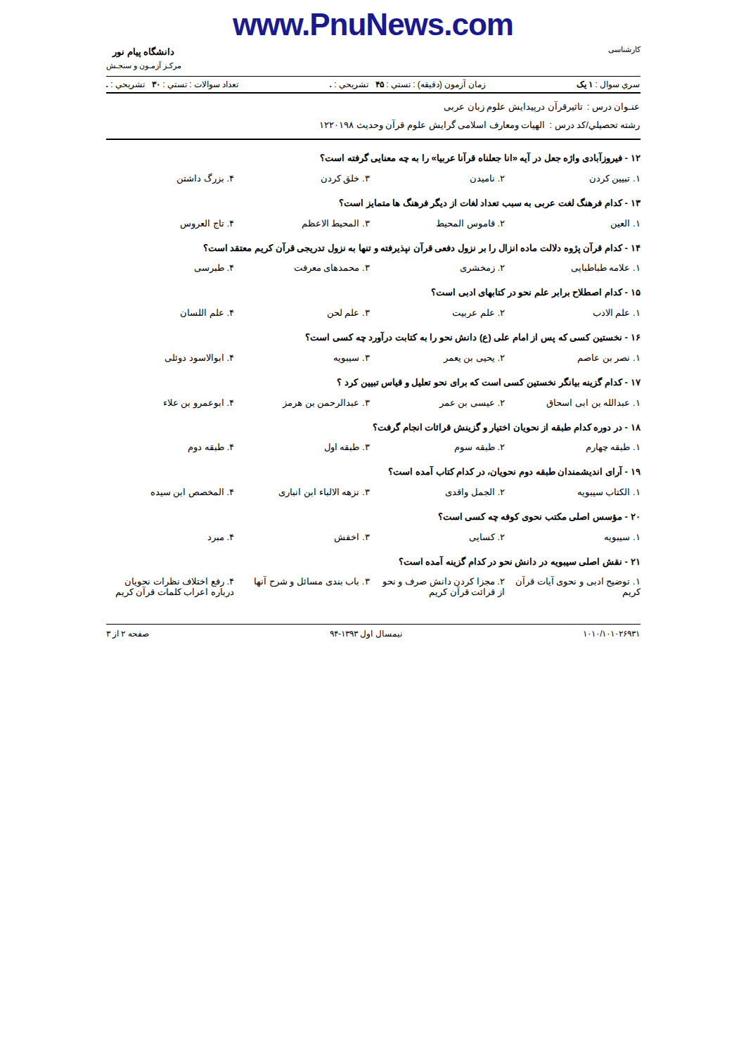www.PnuNews.com
کارشناسی
دانشگاه پیام نور
مرکـز آزمـون و سنجـش
سري سوال : ۱ یک
زمان آزمون (دقیقه) : تستي : ۴۵ تشریحي : .
تعداد سوالات : تستي : ۳۰ تشریحي : .
عنـوان درس : تاثیرقرآن درپیدایش علوم زبان عربی
رشته تحصیلي/کد درس : الهیات ومعارف اسلامی گرایش علوم قرآن وحدیث ۱۲۲۰۱۹۸
۱۲ - فیروزآبادی واژه جعل در آیه «انا جعلناه قرآنا عربیا» را به چه معنایی گرفته است؟
۱. تبیین کردن
۲. نامیدن
۳. خلق کردن
۴. بزرگ داشتن
۱۳ - کدام فرهنگ لغت عربی به سبب تعداد لغات از دیگر فرهنگ ها متمایز است؟
۱. العین
۲. قاموس المحیط
۳. المحیط الاعظم
۴. تاج العروس
۱۴ - کدام قرآن پژوه دلالت ماده انزال را بر نزول دفعی قرآن نپذیرفته و تنها به نزول تدریجی قرآن کریم معتقد است؟
۱. علامه طباطبایی
۲. زمخشری
۳. محمدهای معرفت
۴. طبرسی
۱۵ - کدام اصطلاح برابر علم نحو در کتابهای ادبی است؟
۱. علم الادب
۲. علم عربیت
۳. علم لحن
۴. علم اللسان
۱۶ - نخستین کسی که پس از امام علی (ع) دانش نحو را به کتابت درآورد چه کسی است؟
۱. نصر بن عاصم
۲. یحیی بن یعمر
۳. سیبویه
۴. ابوالاسود دوئلی
۱۷ - کدام گزینه بیانگر نخستین کسی است که برای نحو تعلیل و قیاس تبیین کرد ؟
۱. عبدالله بن ابی اسحاق
۲. عیسی بن عمر
۳. عبدالرحمن بن هرمز
۴. ابوعمرو بن علاء
۱۸ - در دوره کدام طبقه از نحویان اختیار و گزینش قرائات انجام گرفت؟
۱. طبقه چهارم
۲. طبقه سوم
۳. طبقه اول
۴. طبقه دوم
۱۹ - آرای اندیشمندان طبقه دوم نحویان، در کدام کتاب آمده است؟
۱. الکتاب سیبویه
۲. الجمل واقدی
۳. نزهه الالباء ابن انباری
۴. المخصص ابن سیده
۲۰ - مؤسس اصلی مکتب نحوی کوفه چه کسی است؟
۱. سیبویه
۲. کسایی
۳. اخفش
۴. مبرد
۲۱ - نقش اصلی سیبویه در دانش نحو در کدام گزینه آمده است؟
۱. توضیح ادبی و نحوی آیات قرآن کریم
۲. مجزا کردن دانش صرف و نحو از قرائت قرآن کریم
۳. باب بندی مسائل و شرح آنها
۴. رفع اختلاف نظرات نحویان درباره اعراب کلمات قرآن کریم
۱۰۱۰/۱۰۱۰۲۶۹۳۱
نیمسال اول ۱۳۹۳-۹۴
صفحه ۲ از ۳